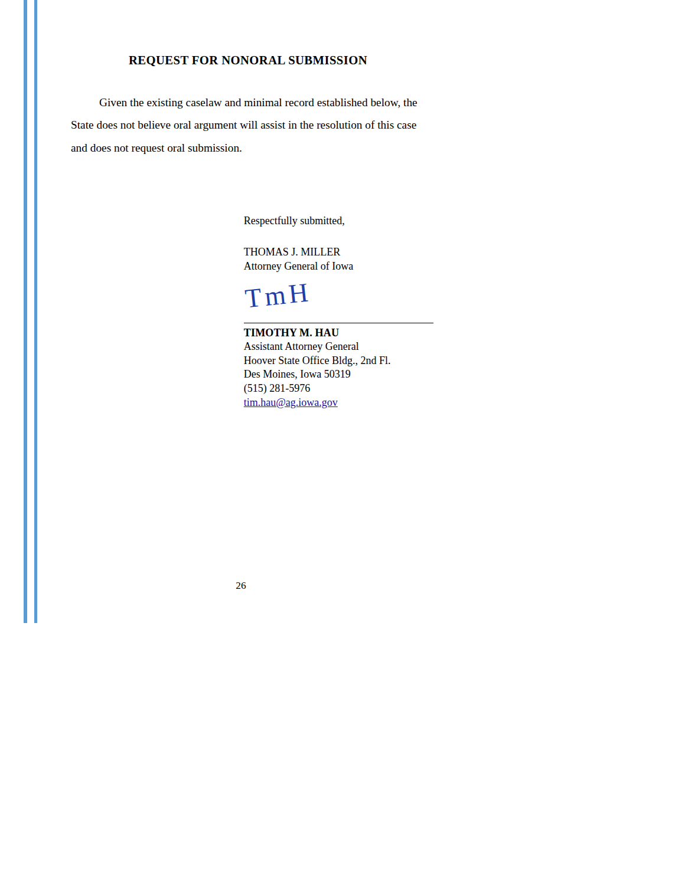Request for Nonoral Submission
Given the existing caselaw and minimal record established below, the State does not believe oral argument will assist in the resolution of this case and does not request oral submission.
Respectfully submitted,
THOMAS J. MILLER
Attorney General of Iowa
T m H
TIMOTHY M. HAU
Assistant Attorney General
Hoover State Office Bldg., 2nd Fl.
Des Moines, Iowa 50319
(515) 281-5976
tim.hau@ag.iowa.gov
26